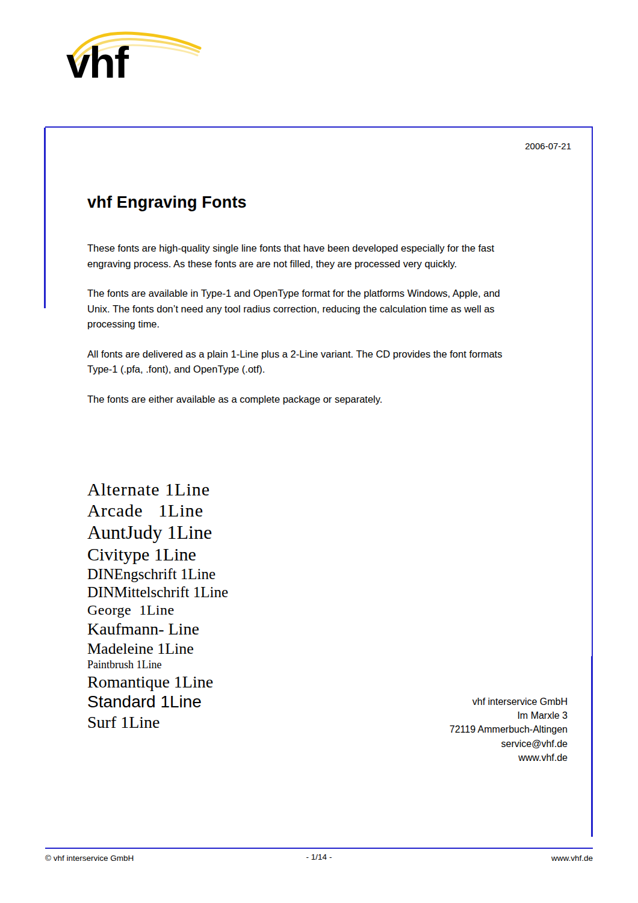vhf
2006-07-21
vhf Engraving Fonts
These fonts are high-quality single line fonts that have been developed especially for the fast engraving process. As these fonts are are not filled, they are processed very quickly.
The fonts are available in Type-1 and OpenType format for the platforms Windows, Apple, and Unix. The fonts don’t need any tool radius correction, reducing the calculation time as well as processing time.
All fonts are delivered as a plain 1-Line plus a 2-Line variant. The CD provides the font formats Type-1 (.pfa, .font), and OpenType (.otf).
The fonts are either available as a complete package or separately.
Alternate 1Line
Arcade 1Line
AuntJudy 1Line
Civitype 1Line
DINEngschrift 1Line
DINMittelschrift 1Line
George 1Line
Kaufmann- Line
Madeleine 1Line
Paintbrush 1Line
Romantique 1Line
Standard 1Line
Surf 1Line
vhf interservice GmbH
Im Marxle 3
72119 Ammerbuch-Altingen
service@vhf.de
www.vhf.de
© vhf interservice GmbH - 1/14 - www.vhf.de